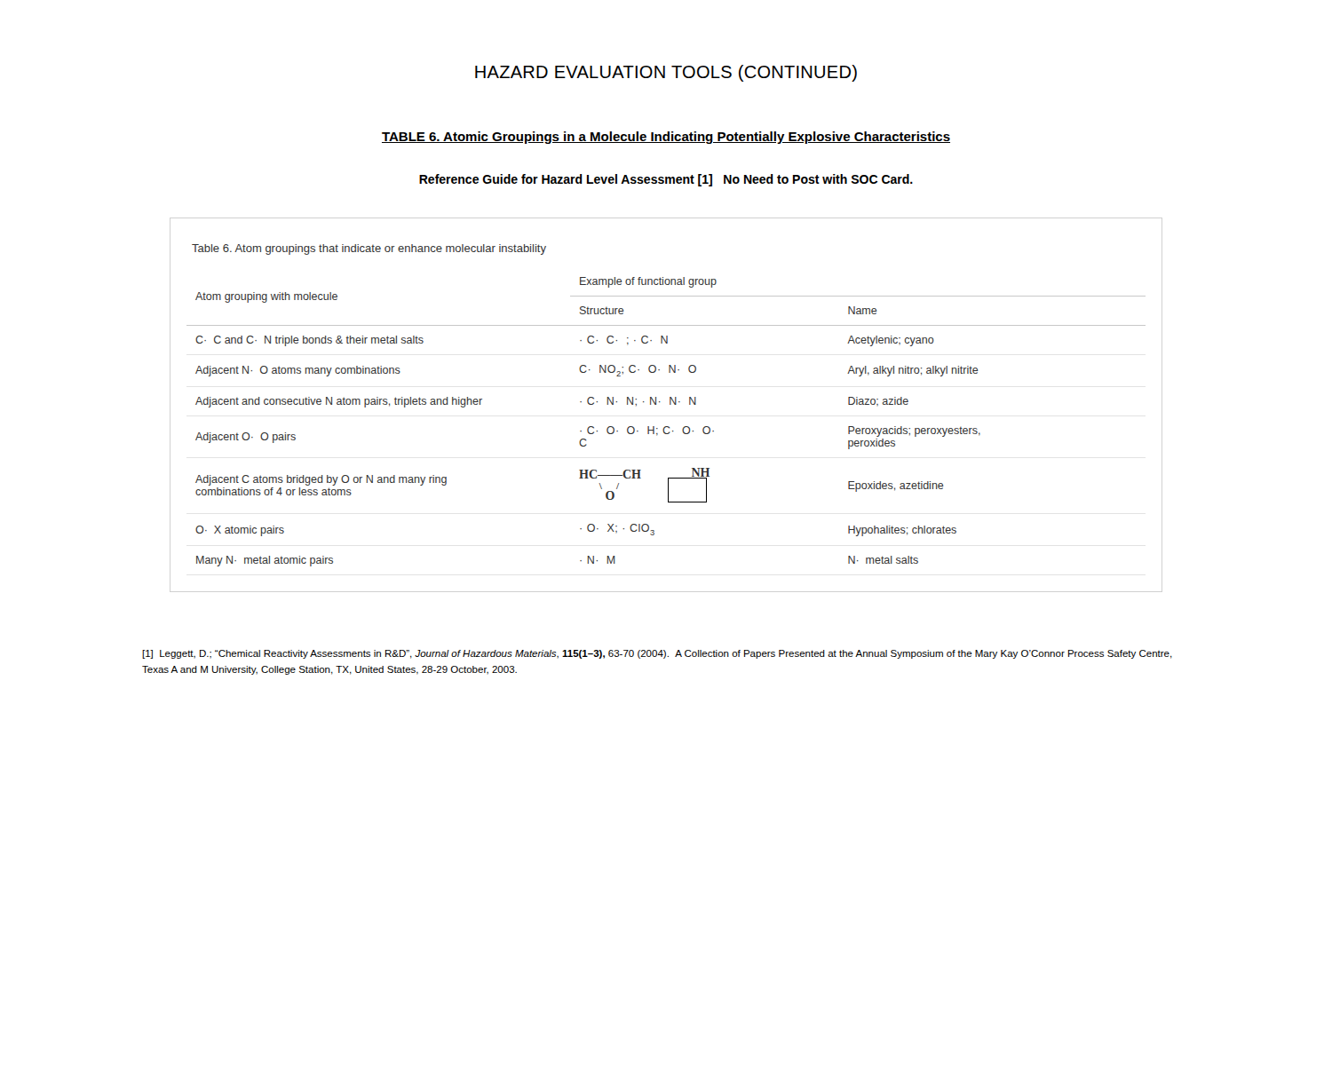HAZARD EVALUATION TOOLS (CONTINUED)
TABLE 6. Atomic Groupings in a Molecule Indicating Potentially Explosive Characteristics
Reference Guide for Hazard Level Assessment [1] No Need to Post with SOC Card.
Table 6. Atom groupings that indicate or enhance molecular instability
| Atom grouping with molecule | Example of functional group |
| --- | --- |
| Structure | Name |
| C· C and C· N triple bonds & their metal salts | · C· C· ; · C· N | Acetylenic; cyano |
| Adjacent N· O atoms many combinations | C· NO 2 ; C· O· N· O | Aryl, alkyl nitro; alkyl nitrite |
| Adjacent and consecutive N atom pairs, triplets and higher | · C· N· N; · N· N· N | Diazo; azide |
| Adjacent O· O pairs | · C· O· O· H; C· O· O· C | Peroxyacids; peroxyesters, peroxides |
| Adjacent C atoms bridged by O or N and many ring combinations of 4 or less atoms | HC——CH \ / O NH | Epoxides, azetidine |
| O· X atomic pairs | · O· X; · ClO 3 | Hypohalites; chlorates |
| Many N· metal atomic pairs | · N· M | N· metal salts |
[1] Leggett, D.; “Chemical Reactivity Assessments in R&D”, Journal of Hazardous Materials, 115(1–3), 63-70 (2004). A Collection of Papers Presented at the Annual Symposium of the Mary Kay O’Connor Process Safety Centre, Texas A and M University, College Station, TX, United States, 28-29 October, 2003.
Page 7 Last Revised: 6/6/12